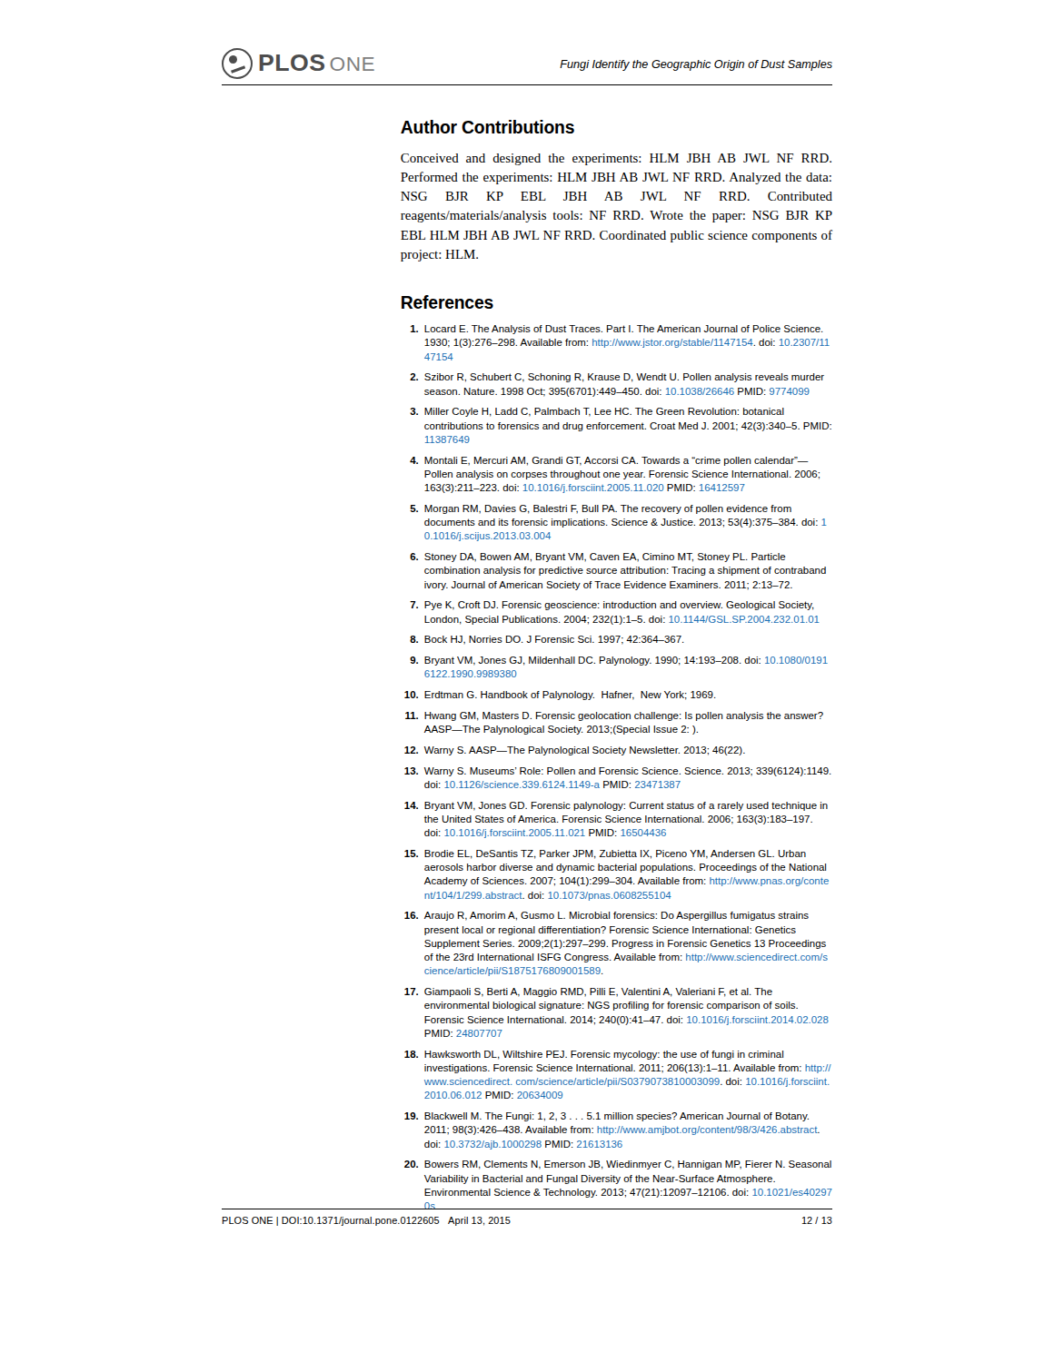PLOSONE
Fungi Identify the Geographic Origin of Dust Samples
Author Contributions
Conceived and designed the experiments: HLM JBH AB JWL NF RRD. Performed the experiments: HLM JBH AB JWL NF RRD. Analyzed the data: NSG BJR KP EBL JBH AB JWL NF RRD. Contributed reagents/materials/analysis tools: NF RRD. Wrote the paper: NSG BJR KP EBL HLM JBH AB JWL NF RRD. Coordinated public science components of project: HLM.
References
Locard E. The Analysis of Dust Traces. Part I. The American Journal of Police Science. 1930; 1(3):276–298. Available from: http://www.jstor.org/stable/1147154. doi: 10.2307/1147154
Szibor R, Schubert C, Schoning R, Krause D, Wendt U. Pollen analysis reveals murder season. Nature. 1998 Oct; 395(6701):449–450. doi: 10.1038/26646 PMID: 9774099
Miller Coyle H, Ladd C, Palmbach T, Lee HC. The Green Revolution: botanical contributions to forensics and drug enforcement. Croat Med J. 2001; 42(3):340–5. PMID: 11387649
Montali E, Mercuri AM, Grandi GT, Accorsi CA. Towards a “crime pollen calendar”—Pollen analysis on corpses throughout one year. Forensic Science International. 2006; 163(3):211–223. doi: 10.1016/j.forsciint.2005.11.020 PMID: 16412597
Morgan RM, Davies G, Balestri F, Bull PA. The recovery of pollen evidence from documents and its forensic implications. Science & Justice. 2013; 53(4):375–384. doi: 10.1016/j.scijus.2013.03.004
Stoney DA, Bowen AM, Bryant VM, Caven EA, Cimino MT, Stoney PL. Particle combination analysis for predictive source attribution: Tracing a shipment of contraband ivory. Journal of American Society of Trace Evidence Examiners. 2011; 2:13–72.
Pye K, Croft DJ. Forensic geoscience: introduction and overview. Geological Society, London, Special Publications. 2004; 232(1):1–5. doi: 10.1144/GSL.SP.2004.232.01.01
Bock HJ, Norries DO. J Forensic Sci. 1997; 42:364–367.
Bryant VM, Jones GJ, Mildenhall DC. Palynology. 1990; 14:193–208. doi: 10.1080/01916122.1990.9989380
Erdtman G. Handbook of Palynology. Hafner, New York; 1969.
Hwang GM, Masters D. Forensic geolocation challenge: Is pollen analysis the answer? AASP—The Palynological Society. 2013;(Special Issue 2: ).
Warny S. AASP—The Palynological Society Newsletter. 2013; 46(22).
Warny S. Museums’ Role: Pollen and Forensic Science. Science. 2013; 339(6124):1149. doi: 10.1126/science.339.6124.1149-a PMID: 23471387
Bryant VM, Jones GD. Forensic palynology: Current status of a rarely used technique in the United States of America. Forensic Science International. 2006; 163(3):183–197. doi: 10.1016/j.forsciint.2005.11.021 PMID: 16504436
Brodie EL, DeSantis TZ, Parker JPM, Zubietta IX, Piceno YM, Andersen GL. Urban aerosols harbor diverse and dynamic bacterial populations. Proceedings of the National Academy of Sciences. 2007; 104(1):299–304. Available from: http://www.pnas.org/content/104/1/299.abstract. doi: 10.1073/pnas.0608255104
Araujo R, Amorim A, Gusmo L. Microbial forensics: Do Aspergillus fumigatus strains present local or regional differentiation? Forensic Science International: Genetics Supplement Series. 2009;2(1):297–299. Progress in Forensic Genetics 13 Proceedings of the 23rd International ISFG Congress. Available from: http://www.sciencedirect.com/science/article/pii/S1875176809001589.
Giampaoli S, Berti A, Maggio RMD, Pilli E, Valentini A, Valeriani F, et al. The environmental biological signature: NGS profiling for forensic comparison of soils. Forensic Science International. 2014; 240(0):41–47. doi: 10.1016/j.forsciint.2014.02.028 PMID: 24807707
Hawksworth DL, Wiltshire PEJ. Forensic mycology: the use of fungi in criminal investigations. Forensic Science International. 2011; 206(13):1–11. Available from: http://www.sciencedirect. com/science/article/pii/S0379073810003099. doi: 10.1016/j.forsciint.2010.06.012 PMID: 20634009
Blackwell M. The Fungi: 1, 2, 3 . . . 5.1 million species? American Journal of Botany. 2011; 98(3):426–438. Available from: http://www.amjbot.org/content/98/3/426.abstract. doi: 10.3732/ajb.1000298 PMID: 21613136
Bowers RM, Clements N, Emerson JB, Wiedinmyer C, Hannigan MP, Fierer N. Seasonal Variability in Bacterial and Fungal Diversity of the Near-Surface Atmosphere. Environmental Science & Technology. 2013; 47(21):12097–12106. doi: 10.1021/es402970s
PLOS ONE | DOI:10.1371/journal.pone.0122605 April 13, 2015
12 / 13